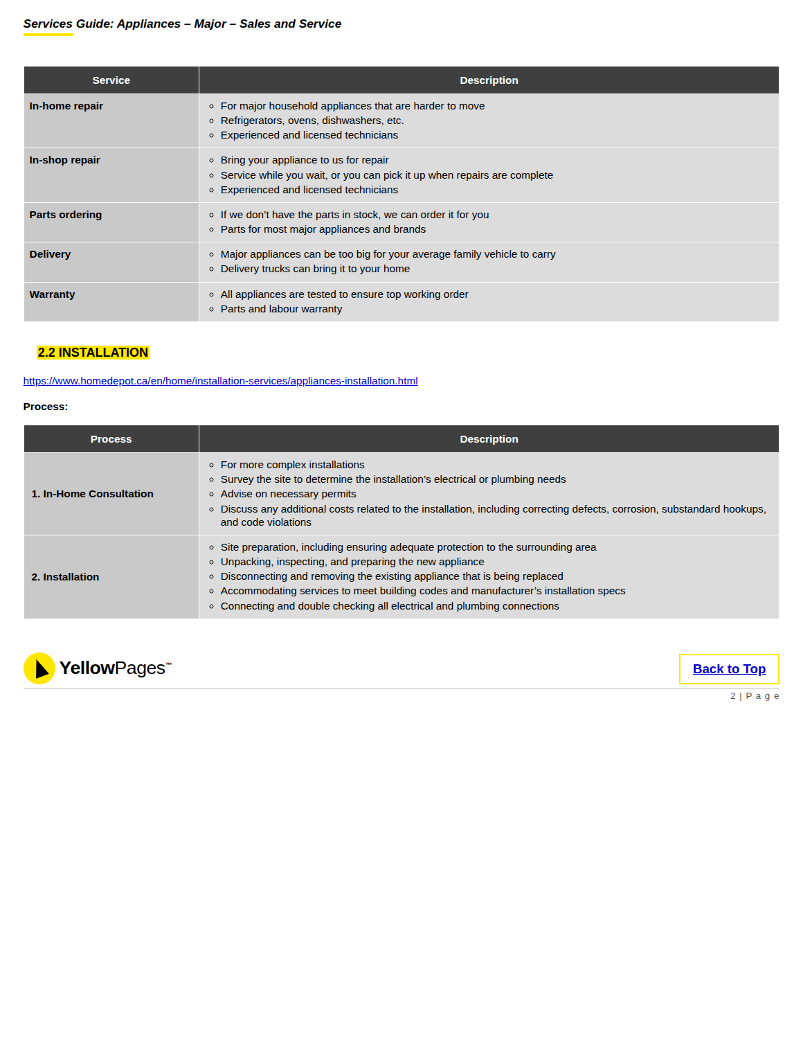Services Guide: Appliances – Major – Sales and Service
| Service | Description |
| --- | --- |
| In-home repair | For major household appliances that are harder to move Refrigerators, ovens, dishwashers, etc. Experienced and licensed technicians |
| In-shop repair | Bring your appliance to us for repair Service while you wait, or you can pick it up when repairs are complete Experienced and licensed technicians |
| Parts ordering | If we don’t have the parts in stock, we can order it for you Parts for most major appliances and brands |
| Delivery | Major appliances can be too big for your average family vehicle to carry Delivery trucks can bring it to your home |
| Warranty | All appliances are tested to ensure top working order Parts and labour warranty |
2.2 INSTALLATION
https://www.homedepot.ca/en/home/installation-services/appliances-installation.html
Process:
| Process | Description |
| --- | --- |
| In-Home Consultation | For more complex installations Survey the site to determine the installation’s electrical or plumbing needs Advise on necessary permits Discuss any additional costs related to the installation, including correcting defects, corrosion, substandard hookups, and code violations |
| Installation | Site preparation, including ensuring adequate protection to the surrounding area Unpacking, inspecting, and preparing the new appliance Disconnecting and removing the existing appliance that is being replaced Accommodating services to meet building codes and manufacturer’s installation specs Connecting and double checking all electrical and plumbing connections |
YellowPages™
Back to Top
2 | P a g e